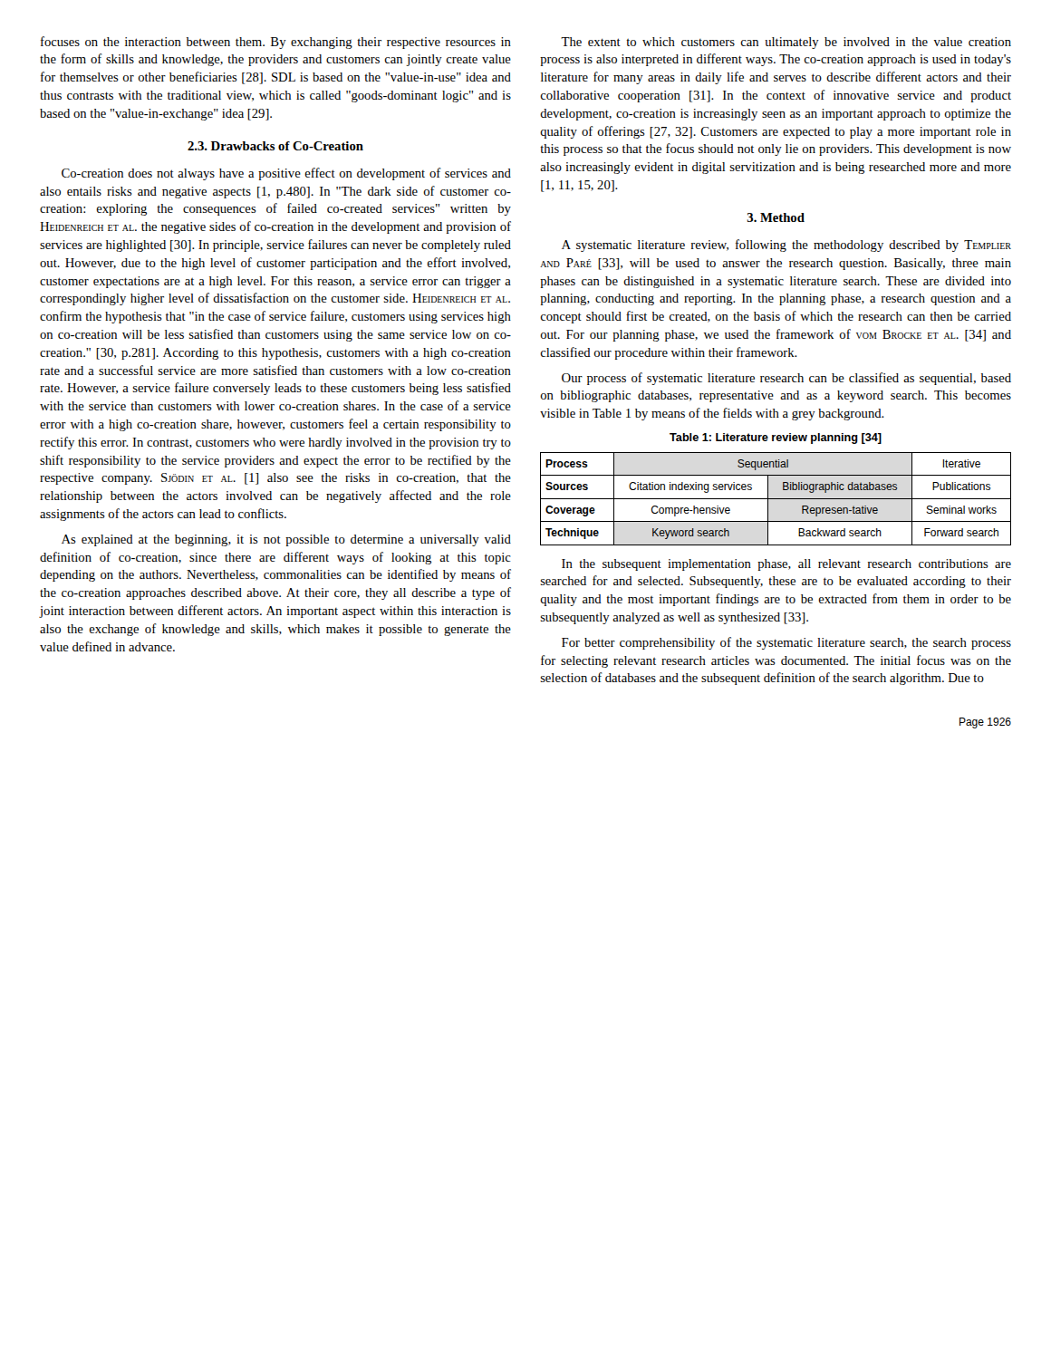focuses on the interaction between them. By exchanging their respective resources in the form of skills and knowledge, the providers and customers can jointly create value for themselves or other beneficiaries [28]. SDL is based on the "value-in-use" idea and thus contrasts with the traditional view, which is called "goods-dominant logic" and is based on the "value-in-exchange" idea [29].
2.3. Drawbacks of Co-Creation
Co-creation does not always have a positive effect on development of services and also entails risks and negative aspects [1, p.480]. In "The dark side of customer co-creation: exploring the consequences of failed co-created services" written by Heidenreich et al. the negative sides of co-creation in the development and provision of services are highlighted [30]. In principle, service failures can never be completely ruled out. However, due to the high level of customer participation and the effort involved, customer expectations are at a high level. For this reason, a service error can trigger a correspondingly higher level of dissatisfaction on the customer side. Heidenreich et al. confirm the hypothesis that "in the case of service failure, customers using services high on co-creation will be less satisfied than customers using the same service low on co-creation." [30, p.281]. According to this hypothesis, customers with a high co-creation rate and a successful service are more satisfied than customers with a low co-creation rate. However, a service failure conversely leads to these customers being less satisfied with the service than customers with lower co-creation shares. In the case of a service error with a high co-creation share, however, customers feel a certain responsibility to rectify this error. In contrast, customers who were hardly involved in the provision try to shift responsibility to the service providers and expect the error to be rectified by the respective company. Sjödin et al. [1] also see the risks in co-creation, that the relationship between the actors involved can be negatively affected and the role assignments of the actors can lead to conflicts.
As explained at the beginning, it is not possible to determine a universally valid definition of co-creation, since there are different ways of looking at this topic depending on the authors. Nevertheless, commonalities can be identified by means of the co-creation approaches described above. At their core, they all describe a type of joint interaction between different actors. An important aspect within this interaction is also the exchange of knowledge and skills, which makes it possible to generate the value defined in advance.
The extent to which customers can ultimately be involved in the value creation process is also interpreted in different ways. The co-creation approach is used in today's literature for many areas in daily life and serves to describe different actors and their collaborative cooperation [31]. In the context of innovative service and product development, co-creation is increasingly seen as an important approach to optimize the quality of offerings [27, 32]. Customers are expected to play a more important role in this process so that the focus should not only lie on providers. This development is now also increasingly evident in digital servitization and is being researched more and more [1, 11, 15, 20].
3. Method
A systematic literature review, following the methodology described by Templier and Paré [33], will be used to answer the research question. Basically, three main phases can be distinguished in a systematic literature search. These are divided into planning, conducting and reporting. In the planning phase, a research question and a concept should first be created, on the basis of which the research can then be carried out. For our planning phase, we used the framework of vom Brocke et al. [34] and classified our procedure within their framework.
Our process of systematic literature research can be classified as sequential, based on bibliographic databases, representative and as a keyword search. This becomes visible in Table 1 by means of the fields with a grey background.
Table 1: Literature review planning [34]
| Process | Sequential | Iterative |
| Sources | Citation indexing services | Bibliographic databases | Publications |
| Coverage | Compre-hensive | Represen-tative | Seminal works |
| Technique | Keyword search | Backward search | Forward search |
In the subsequent implementation phase, all relevant research contributions are searched for and selected. Subsequently, these are to be evaluated according to their quality and the most important findings are to be extracted from them in order to be subsequently analyzed as well as synthesized [33].
For better comprehensibility of the systematic literature search, the search process for selecting relevant research articles was documented. The initial focus was on the selection of databases and the subsequent definition of the search algorithm. Due to
Page 1926